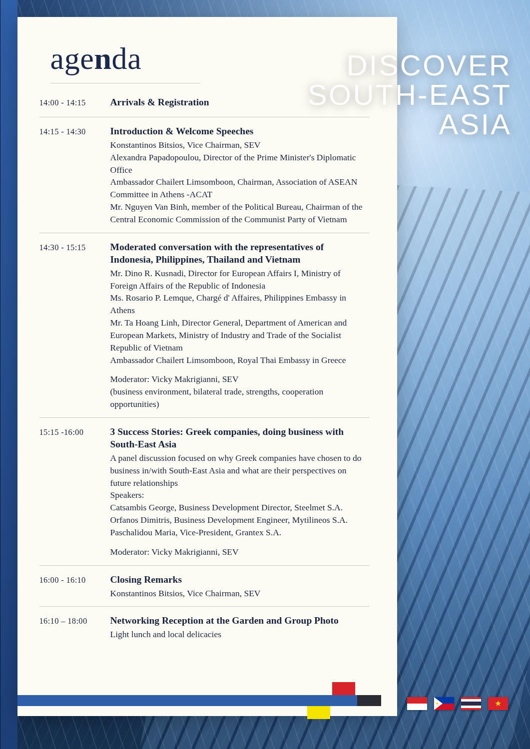DISCOVER SOUTH-EAST ASIA
agenda
14:00 - 14:15
Arrivals & Registration
14:15 - 14:30
Introduction & Welcome Speeches
Konstantinos Bitsios, Vice Chairman, SEV
Alexandra Papadopoulou, Director of the Prime Minister's Diplomatic Office
Ambassador Chailert Limsomboon, Chairman, Association of ASEAN Committee in Athens -ACAT
Mr. Nguyen Van Binh, member of the Political Bureau, Chairman of the Central Economic Commission of the Communist Party of Vietnam
14:30 - 15:15
Moderated conversation with the representatives of Indonesia, Philippines, Thailand and Vietnam
Mr. Dino R. Kusnadi, Director for European Affairs I, Ministry of Foreign Affairs of the Republic of Indonesia
Ms. Rosario P. Lemque, Chargé d' Affaires, Philippines Embassy in Athens
Mr. Ta Hoang Linh, Director General, Department of American and European Markets, Ministry of Industry and Trade of the Socialist Republic of Vietnam
Ambassador Chailert Limsomboon, Royal Thai Embassy in Greece
Moderator: Vicky Makrigianni, SEV
(business environment, bilateral trade, strengths, cooperation opportunities)
15:15 -16:00
3 Success Stories: Greek companies, doing business with South-East Asia
A panel discussion focused on why Greek companies have chosen to do business in/with South-East Asia and what are their perspectives on future relationships
Speakers:
Catsambis George, Business Development Director, Steelmet S.A.
Orfanos Dimitris, Business Development Engineer, Mytilineos S.A.
Paschalidou Maria, Vice-President, Grantex S.A.
Moderator: Vicky Makrigianni, SEV
16:00 - 16:10
Closing Remarks
Konstantinos Bitsios, Vice Chairman, SEV
16:10 – 18:00
Networking Reception at the Garden and Group Photo
Light lunch and local delicacies